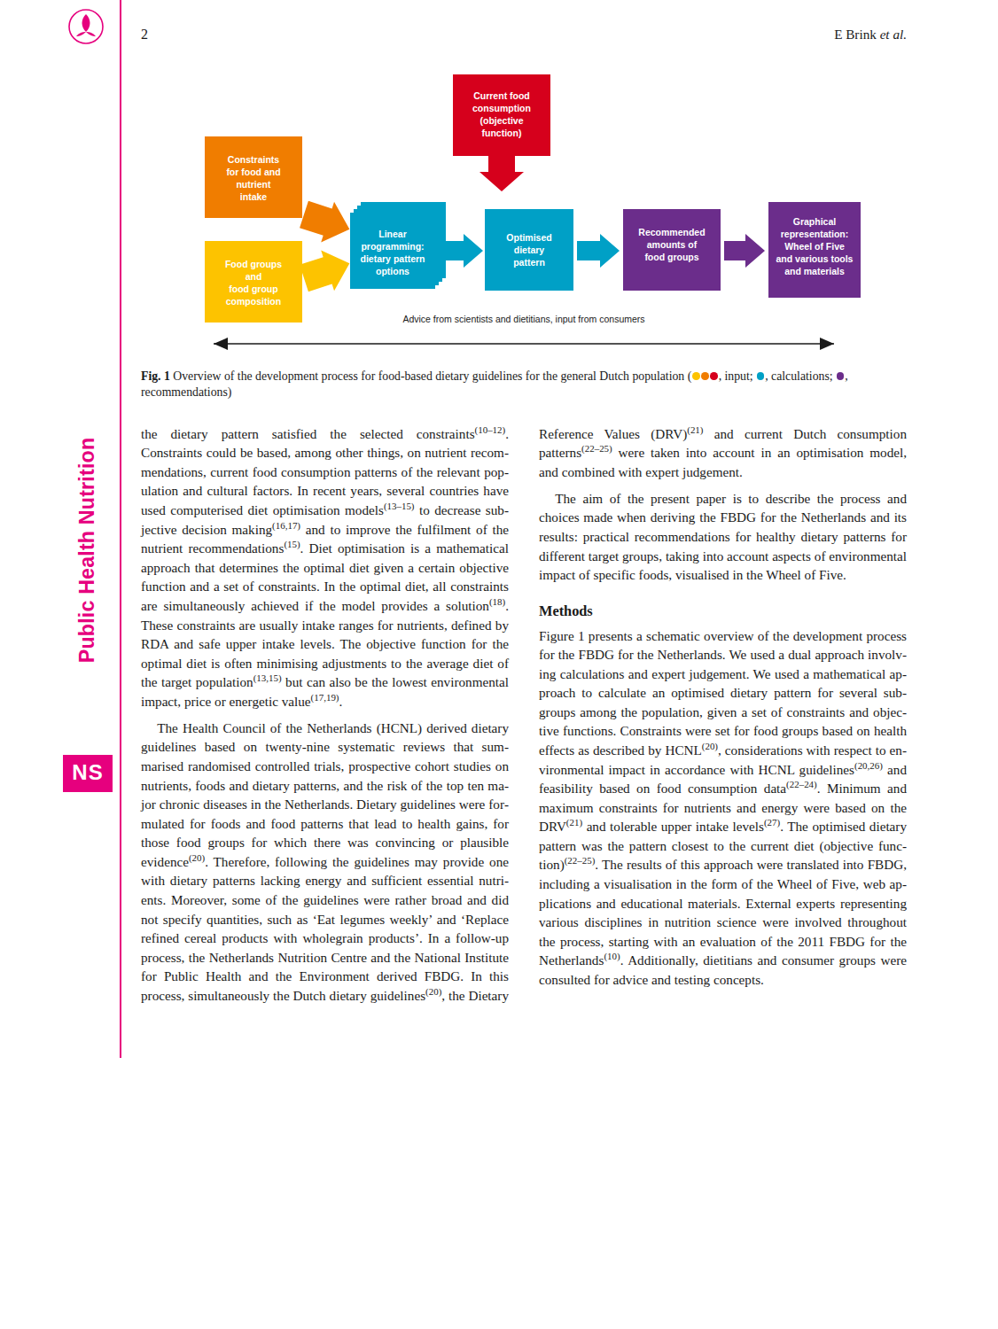Public Health Nutrition
NS
2 E Brink et al.
Current food consumption (objective function) Constraints for food and nutrient intake Food groups and food group composition Linear programming: dietary pattern options Optimised dietary pattern Recommended amounts of food groups Graphical representation: Wheel of Five and various tools and materials Advice from scientists and dietitians, input from consumers
Fig. 1 Overview of the development process for food-based dietary guidelines for the general Dutch population ( , input; , calculations; , recommendations)
the dietary pattern satisfied the selected constraints(10–12). Constraints could be based, among other things, on nutrient recommendations, current food consumption patterns of the relevant population and cultural factors. In recent years, several countries have used computerised diet optimisation models(13–15) to decrease subjective decision making(16,17) and to improve the fulfilment of the nutrient recommendations(15). Diet optimisation is a mathematical approach that determines the optimal diet given a certain objective function and a set of constraints. In the optimal diet, all constraints are simultaneously achieved if the model provides a solution(18). These constraints are usually intake ranges for nutrients, defined by RDA and safe upper intake levels. The objective function for the optimal diet is often minimising adjustments to the average diet of the target population(13,15) but can also be the lowest environmental impact, price or energetic value(17,19).
The Health Council of the Netherlands (HCNL) derived dietary guidelines based on twenty-nine systematic reviews that summarised randomised controlled trials, prospective cohort studies on nutrients, foods and dietary patterns, and the risk of the top ten major chronic diseases in the Netherlands. Dietary guidelines were formulated for foods and food patterns that lead to health gains, for those food groups for which there was convincing or plausible evidence(20). Therefore, following the guidelines may provide one with dietary patterns lacking energy and sufficient essential nutrients. Moreover, some of the guidelines were rather broad and did not specify quantities, such as ‘Eat legumes weekly’ and ‘Replace refined cereal products with wholegrain products’. In a follow-up process, the Netherlands Nutrition Centre and the National Institute for Public Health and the Environment derived FBDG. In this process, simultaneously the Dutch dietary guidelines(20), the Dietary Reference Values (DRV)(21) and current Dutch consumption patterns(22–25) were taken into account in an optimisation model, and combined with expert judgement.
The aim of the present paper is to describe the process and choices made when deriving the FBDG for the Netherlands and its results: practical recommendations for healthy dietary patterns for different target groups, taking into account aspects of environmental impact of specific foods, visualised in the Wheel of Five.
Methods
Figure 1 presents a schematic overview of the development process for the FBDG for the Netherlands. We used a dual approach involving calculations and expert judgement. We used a mathematical approach to calculate an optimised dietary pattern for several subgroups among the population, given a set of constraints and objective functions. Constraints were set for food groups based on health effects as described by HCNL(20), considerations with respect to environmental impact in accordance with HCNL guidelines(20,26) and feasibility based on food consumption data(22–24). Minimum and maximum constraints for nutrients and energy were based on the DRV(21) and tolerable upper intake levels(27). The optimised dietary pattern was the pattern closest to the current diet (objective function)(22–25). The results of this approach were translated into FBDG, including a visualisation in the form of the Wheel of Five, web applications and educational materials. External experts representing various disciplines in nutrition science were involved throughout the process, starting with an evaluation of the 2011 FBDG for the Netherlands(10). Additionally, dietitians and consumer groups were consulted for advice and testing concepts.